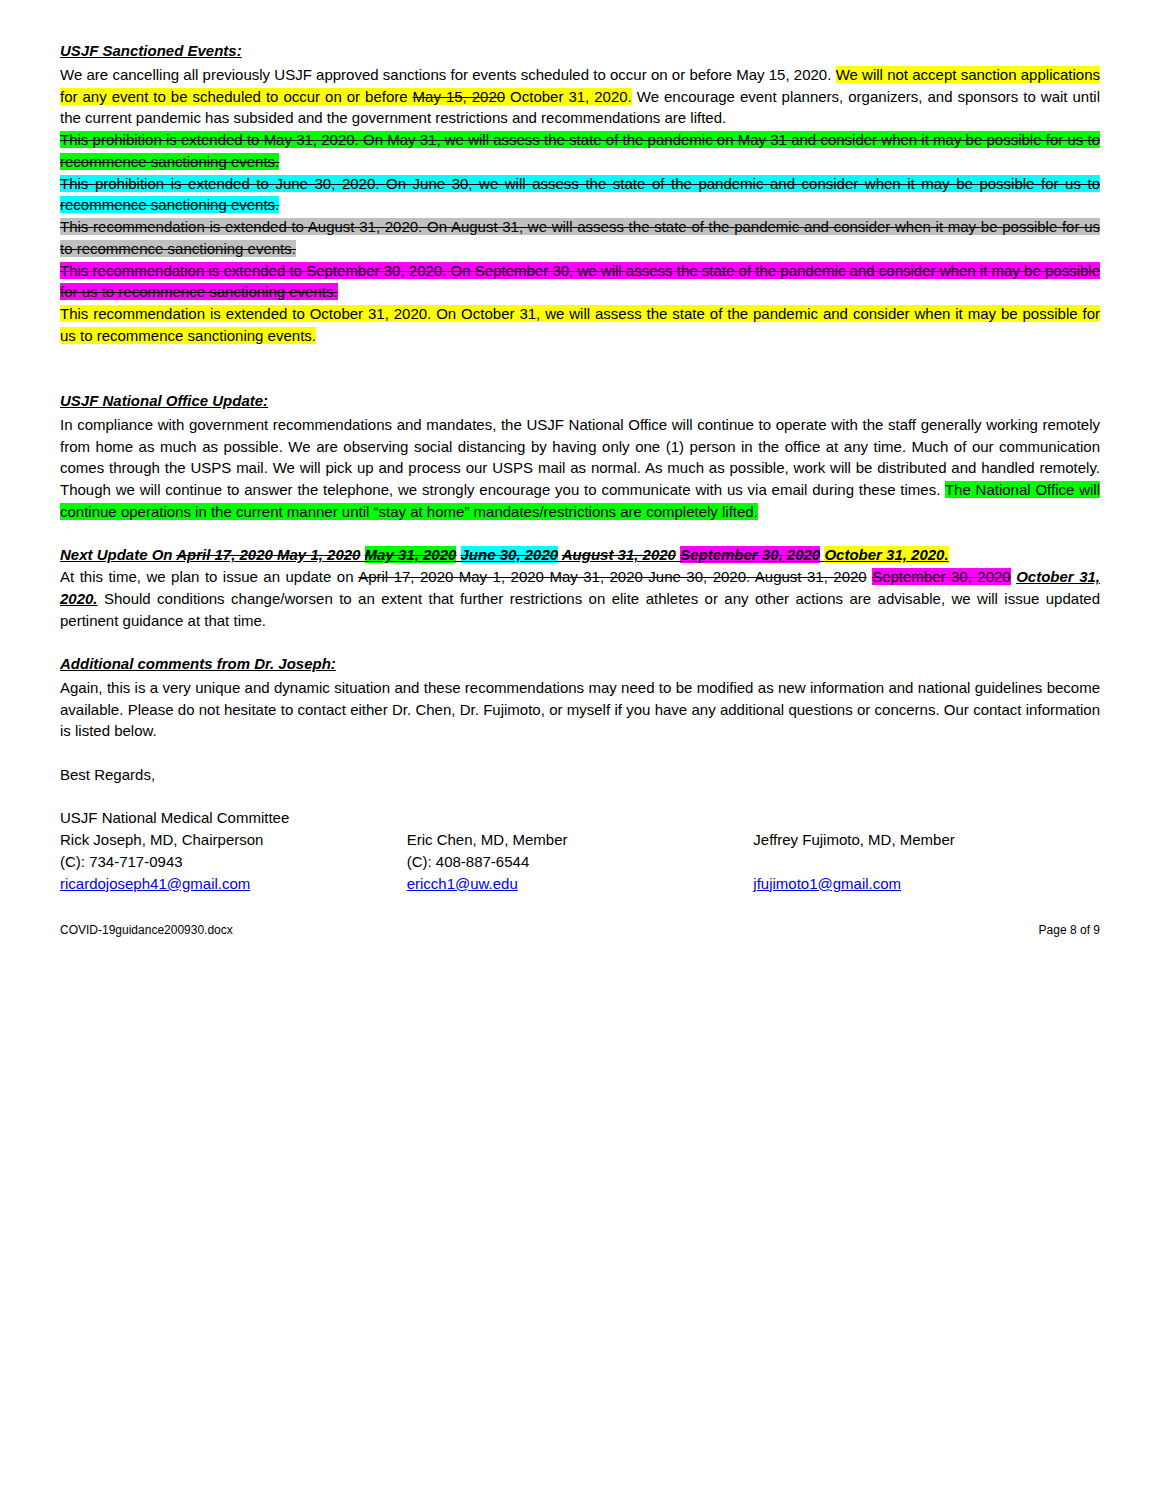USJF Sanctioned Events:
We are cancelling all previously USJF approved sanctions for events scheduled to occur on or before May 15, 2020. We will not accept sanction applications for any event to be scheduled to occur on or before May 15, 2020 October 31, 2020. We encourage event planners, organizers, and sponsors to wait until the current pandemic has subsided and the government restrictions and recommendations are lifted.
This prohibition is extended to May 31, 2020. On May 31, we will assess the state of the pandemic on May 31 and consider when it may be possible for us to recommence sanctioning events.
This prohibition is extended to June 30, 2020. On June 30, we will assess the state of the pandemic and consider when it may be possible for us to recommence sanctioning events.
This recommendation is extended to August 31, 2020. On August 31, we will assess the state of the pandemic and consider when it may be possible for us to recommence sanctioning events.
This recommendation is extended to September 30, 2020. On September 30, we will assess the state of the pandemic and consider when it may be possible for us to recommence sanctioning events.
This recommendation is extended to October 31, 2020. On October 31, we will assess the state of the pandemic and consider when it may be possible for us to recommence sanctioning events.
USJF National Office Update:
In compliance with government recommendations and mandates, the USJF National Office will continue to operate with the staff generally working remotely from home as much as possible. We are observing social distancing by having only one (1) person in the office at any time. Much of our communication comes through the USPS mail. We will pick up and process our USPS mail as normal. As much as possible, work will be distributed and handled remotely. Though we will continue to answer the telephone, we strongly encourage you to communicate with us via email during these times. The National Office will continue operations in the current manner until “stay at home” mandates/restrictions are completely lifted.
Next Update On April 17, 2020 May 1, 2020 May 31, 2020 June 30, 2020 August 31, 2020 September 30, 2020 October 31, 2020.
At this time, we plan to issue an update on April 17, 2020 May 1, 2020 May 31, 2020 June 30, 2020. August 31, 2020 September 30, 2020 October 31, 2020. Should conditions change/worsen to an extent that further restrictions on elite athletes or any other actions are advisable, we will issue updated pertinent guidance at that time.
Additional comments from Dr. Joseph:
Again, this is a very unique and dynamic situation and these recommendations may need to be modified as new information and national guidelines become available. Please do not hesitate to contact either Dr. Chen, Dr. Fujimoto, or myself if you have any additional questions or concerns. Our contact information is listed below.
Best Regards,
USJF National Medical Committee
| Rick Joseph, MD, Chairperson | Eric Chen, MD, Member | Jeffrey Fujimoto, MD, Member |
| (C): 734-717-0943 | (C): 408-887-6544 | |
| ricardojoseph41@gmail.com | ericch1@uw.edu | jfujimoto1@gmail.com |
COVID-19guidance200930.docx Page 8 of 9